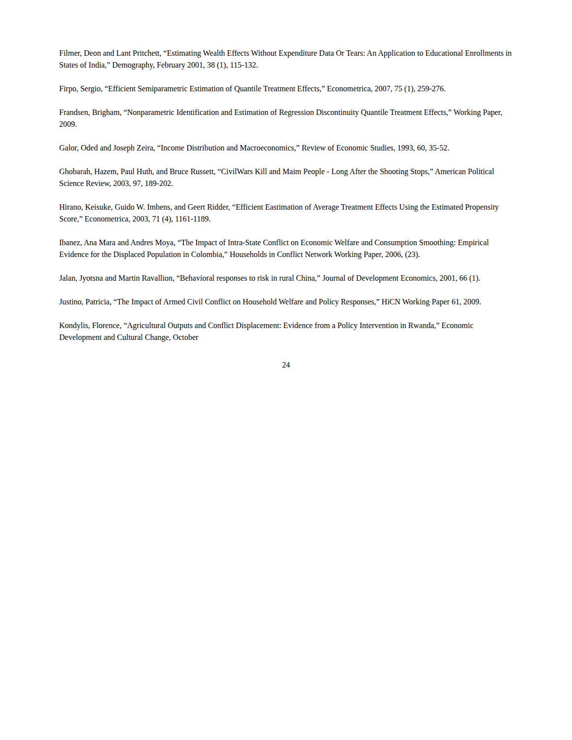Filmer, Deon and Lant Pritchett, “Estimating Wealth Effects Without Expenditure Data Or Tears: An Application to Educational Enrollments in States of India,” Demography, February 2001, 38 (1), 115-132.
Firpo, Sergio, “Efficient Semiparametric Estimation of Quantile Treatment Effects,” Econometrica, 2007, 75 (1), 259-276.
Frandsen, Brigham, “Nonparametric Identification and Estimation of Regression Discontinuity Quantile Treatment Effects,” Working Paper, 2009.
Galor, Oded and Joseph Zeira, “Income Distribution and Macroeconomics,” Review of Economic Studies, 1993, 60, 35-52.
Ghobarah, Hazem, Paul Huth, and Bruce Russett, “CivilWars Kill and Maim People - Long After the Shooting Stops,” American Political Science Review, 2003, 97, 189-202.
Hirano, Keisuke, Guido W. Imbens, and Geert Ridder, “Efficient Eastimation of Average Treatment Effects Using the Estimated Propensity Score,” Econometrica, 2003, 71 (4), 1161-1189.
Ibanez, Ana Mara and Andres Moya, “The Impact of Intra-State Conflict on Economic Welfare and Consumption Smoothing: Empirical Evidence for the Displaced Population in Colombia,” Households in Conflict Network Working Paper, 2006, (23).
Jalan, Jyotsna and Martin Ravallion, “Behavioral responses to risk in rural China,” Journal of Development Economics, 2001, 66 (1).
Justino, Patricia, “The Impact of Armed Civil Conflict on Household Welfare and Policy Responses,” HiCN Working Paper 61, 2009.
Kondylis, Florence, “Agricultural Outputs and Conflict Displacement: Evidence from a Policy Intervention in Rwanda,” Economic Development and Cultural Change, October
24